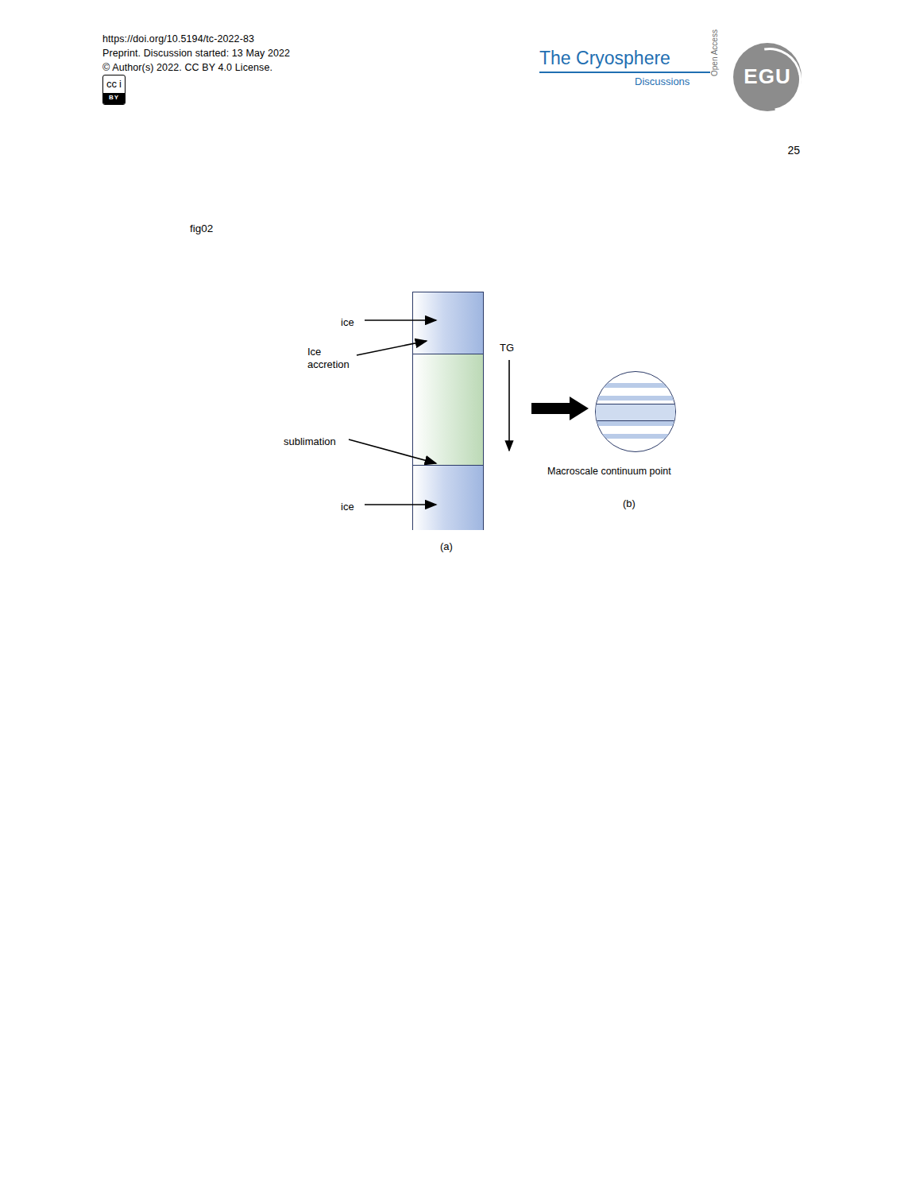https://doi.org/10.5194/tc-2022-83
Preprint. Discussion started: 13 May 2022
© Author(s) 2022. CC BY 4.0 License.
cc i
BY
The Cryosphere
Discussions
Open Access
EGU
25
fig02
ice
Ice
accretion
sublimation
ice
TG
Macroscale continuum point
(b)
(a)